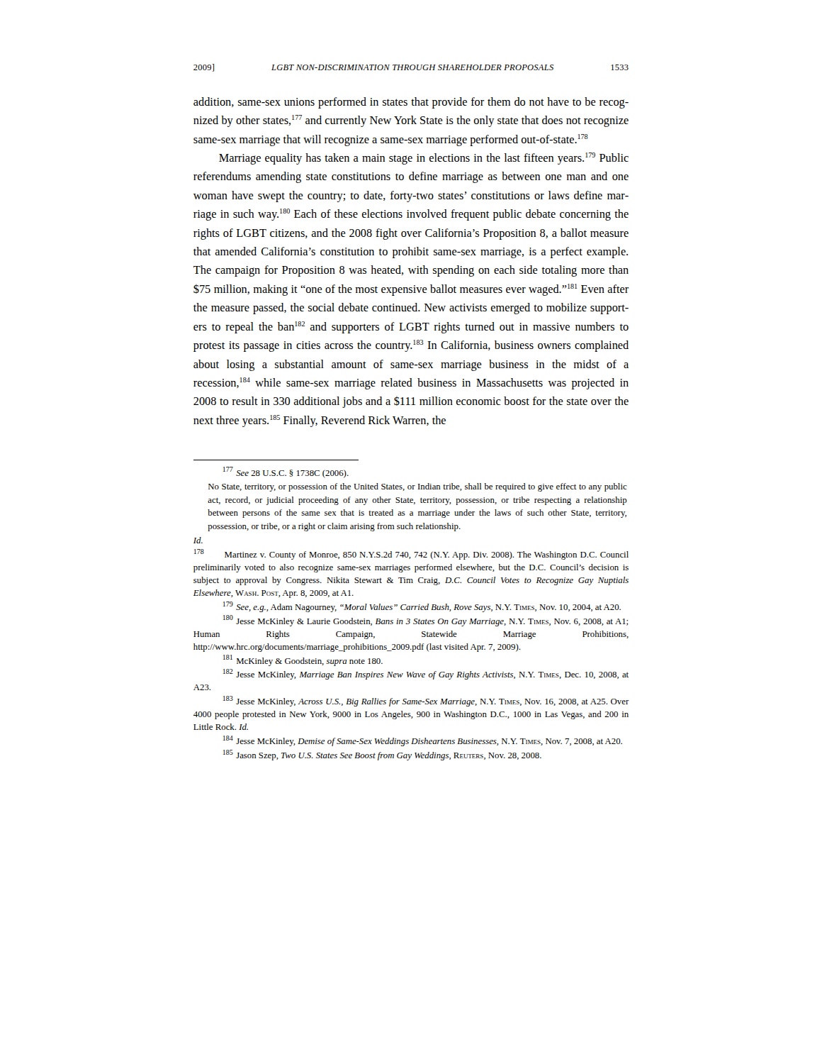2009] LGBT NON-DISCRIMINATION THROUGH SHAREHOLDER PROPOSALS 1533
addition, same-sex unions performed in states that provide for them do not have to be recognized by other states,177 and currently New York State is the only state that does not recognize same-sex marriage that will recognize a same-sex marriage performed out-of-state.178
Marriage equality has taken a main stage in elections in the last fifteen years.179 Public referendums amending state constitutions to define marriage as between one man and one woman have swept the country; to date, forty-two states’ constitutions or laws define marriage in such way.180 Each of these elections involved frequent public debate concerning the rights of LGBT citizens, and the 2008 fight over California’s Proposition 8, a ballot measure that amended California’s constitution to prohibit same-sex marriage, is a perfect example. The campaign for Proposition 8 was heated, with spending on each side totaling more than $75 million, making it “one of the most expensive ballot measures ever waged.”181 Even after the measure passed, the social debate continued. New activists emerged to mobilize supporters to repeal the ban182 and supporters of LGBT rights turned out in massive numbers to protest its passage in cities across the country.183 In California, business owners complained about losing a substantial amount of same-sex marriage business in the midst of a recession,184 while same-sex marriage related business in Massachusetts was projected in 2008 to result in 330 additional jobs and a $111 million economic boost for the state over the next three years.185 Finally, Reverend Rick Warren, the
177 See 28 U.S.C. § 1738C (2006).
No State, territory, or possession of the United States, or Indian tribe, shall be required to give effect to any public act, record, or judicial proceeding of any other State, territory, possession, or tribe respecting a relationship between persons of the same sex that is treated as a marriage under the laws of such other State, territory, possession, or tribe, or a right or claim arising from such relationship.
Id.
178 Martinez v. County of Monroe, 850 N.Y.S.2d 740, 742 (N.Y. App. Div. 2008). The Washington D.C. Council preliminarily voted to also recognize same-sex marriages performed elsewhere, but the D.C. Council’s decision is subject to approval by Congress. Nikita Stewart & Tim Craig, D.C. Council Votes to Recognize Gay Nuptials Elsewhere, Wash. Post, Apr. 8, 2009, at A1.
179 See, e.g., Adam Nagourney, “Moral Values” Carried Bush, Rove Says, N.Y. Times, Nov. 10, 2004, at A20.
180 Jesse McKinley & Laurie Goodstein, Bans in 3 States On Gay Marriage, N.Y. Times, Nov. 6, 2008, at A1; Human Rights Campaign, Statewide Marriage Prohibitions, http://www.hrc.org/documents/marriage_prohibitions_2009.pdf (last visited Apr. 7, 2009).
181 McKinley & Goodstein, supra note 180.
182 Jesse McKinley, Marriage Ban Inspires New Wave of Gay Rights Activists, N.Y. Times, Dec. 10, 2008, at A23.
183 Jesse McKinley, Across U.S., Big Rallies for Same-Sex Marriage, N.Y. Times, Nov. 16, 2008, at A25. Over 4000 people protested in New York, 9000 in Los Angeles, 900 in Washington D.C., 1000 in Las Vegas, and 200 in Little Rock. Id.
184 Jesse McKinley, Demise of Same-Sex Weddings Disheartens Businesses, N.Y. Times, Nov. 7, 2008, at A20.
185 Jason Szep, Two U.S. States See Boost from Gay Weddings, Reuters, Nov. 28, 2008.